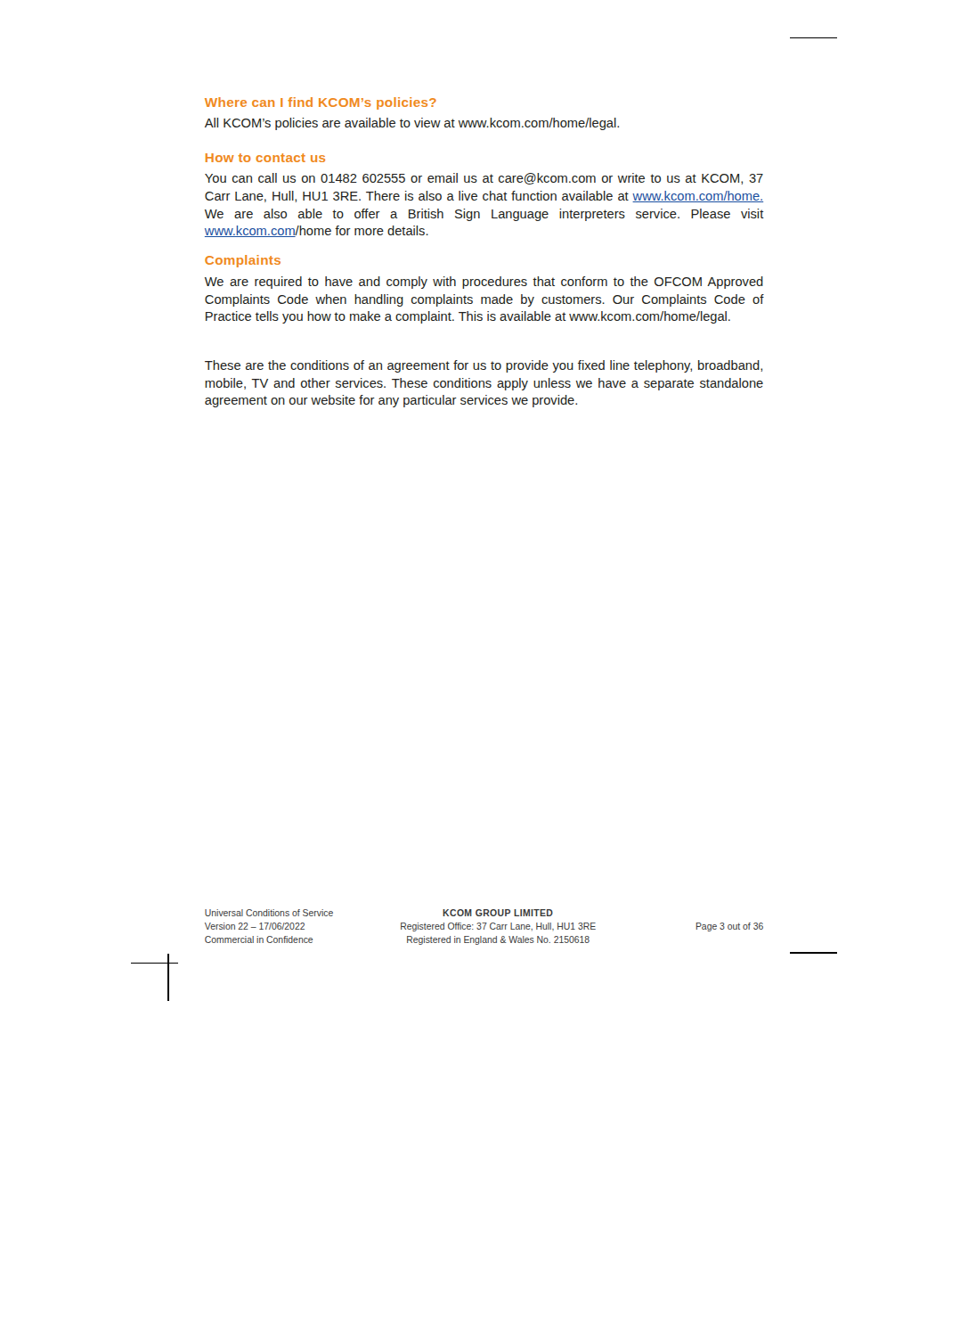Where can I find KCOM’s policies?
All KCOM’s policies are available to view at www.kcom.com/home/legal.
How to contact us
You can call us on 01482 602555 or email us at care@kcom.com or write to us at KCOM, 37 Carr Lane, Hull, HU1 3RE. There is also a live chat function available at www.kcom.com/home. We are also able to offer a British Sign Language interpreters service. Please visit www.kcom.com/home for more details.
Complaints
We are required to have and comply with procedures that conform to the OFCOM Approved Complaints Code when handling complaints made by customers. Our Complaints Code of Practice tells you how to make a complaint. This is available at www.kcom.com/home/legal.
These are the conditions of an agreement for us to provide you fixed line telephony, broadband, mobile, TV and other services. These conditions apply unless we have a separate standalone agreement on our website for any particular services we provide.
| Universal Conditions of Service | KCOM GROUP LIMITED | |
| Version 22 – 17/06/2022 | Registered Office: 37 Carr Lane, Hull, HU1 3RE | Page 3 out of 36 |
| Commercial in Confidence | Registered in England & Wales No. 2150618 | |